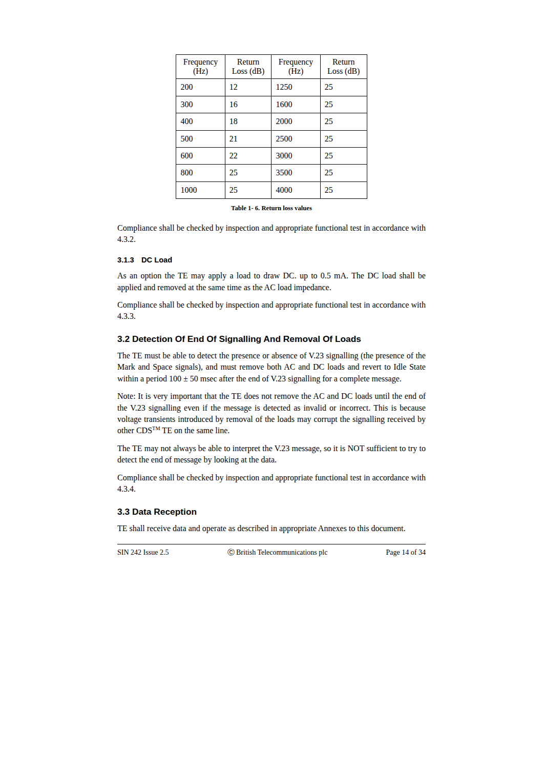| Frequency (Hz) | Return Loss (dB) | Frequency (Hz) | Return Loss (dB) |
| --- | --- | --- | --- |
| 200 | 12 | 1250 | 25 |
| 300 | 16 | 1600 | 25 |
| 400 | 18 | 2000 | 25 |
| 500 | 21 | 2500 | 25 |
| 600 | 22 | 3000 | 25 |
| 800 | 25 | 3500 | 25 |
| 1000 | 25 | 4000 | 25 |
Table 1- 6. Return loss values
Compliance shall be checked by inspection and appropriate functional test in accordance with 4.3.2.
3.1.3 DC Load
As an option the TE may apply a load to draw DC. up to 0.5 mA. The DC load shall be applied and removed at the same time as the AC load impedance.
Compliance shall be checked by inspection and appropriate functional test in accordance with 4.3.3.
3.2 Detection Of End Of Signalling And Removal Of Loads
The TE must be able to detect the presence or absence of V.23 signalling (the presence of the Mark and Space signals), and must remove both AC and DC loads and revert to Idle State within a period 100 ± 50 msec after the end of V.23 signalling for a complete message.
Note: It is very important that the TE does not remove the AC and DC loads until the end of the V.23 signalling even if the message is detected as invalid or incorrect. This is because voltage transients introduced by removal of the loads may corrupt the signalling received by other CDSTM TE on the same line.
The TE may not always be able to interpret the V.23 message, so it is NOT sufficient to try to detect the end of message by looking at the data.
Compliance shall be checked by inspection and appropriate functional test in accordance with 4.3.4.
3.3 Data Reception
TE shall receive data and operate as described in appropriate Annexes to this document.
SIN 242 Issue 2.5 Ⓒ British Telecommunications plc Page 14 of 34